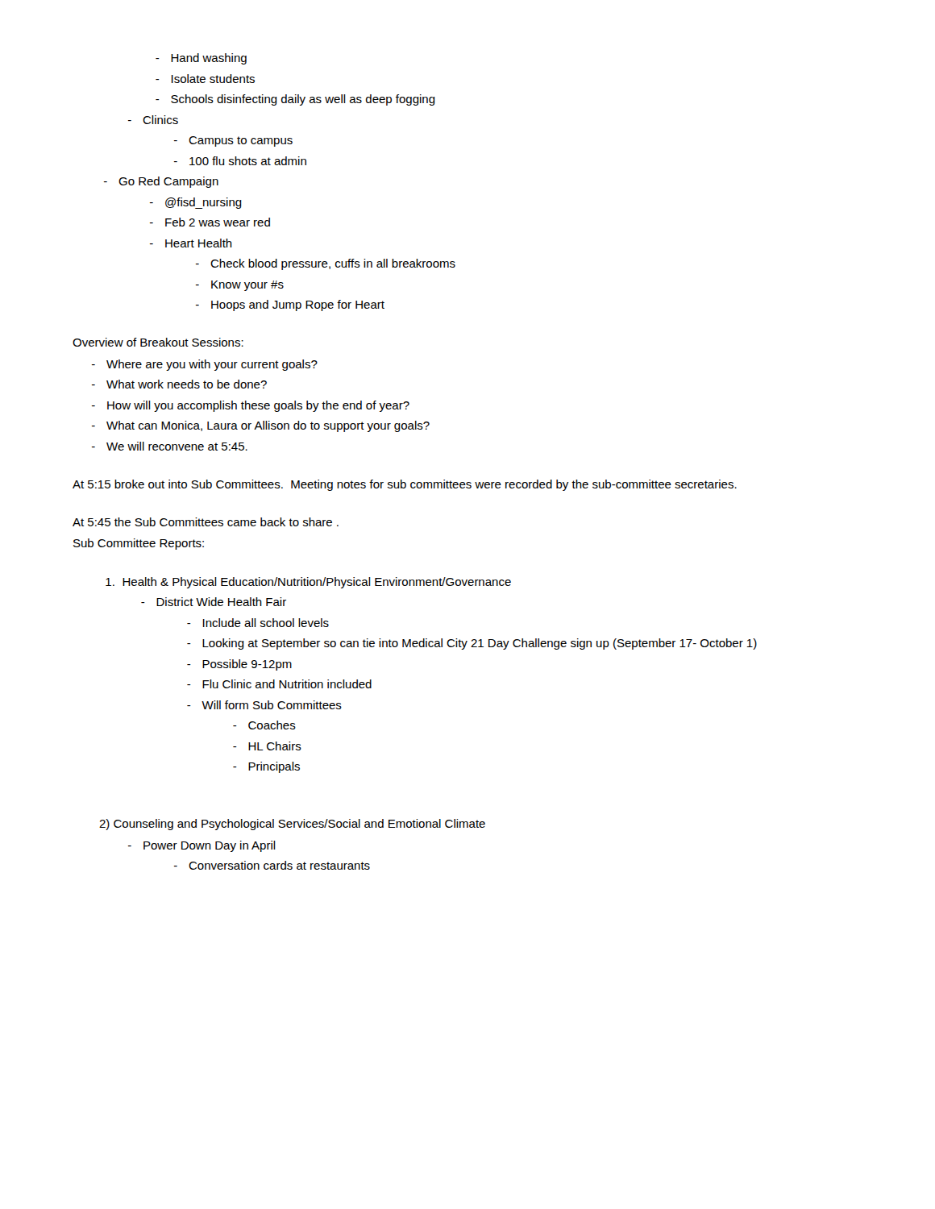Hand washing
Isolate students
Schools disinfecting daily as well as deep fogging
Clinics
Campus to campus
100 flu shots at admin
Go Red Campaign
@fisd_nursing
Feb 2 was wear red
Heart Health
Check blood pressure, cuffs in all breakrooms
Know your #s
Hoops and Jump Rope for Heart
Overview of Breakout Sessions:
Where are you with your current goals?
What work needs to be done?
How will you accomplish these goals by the end of year?
What can Monica, Laura or Allison do to support your goals?
We will reconvene at 5:45.
At 5:15 broke out into Sub Committees. Meeting notes for sub committees were recorded by the sub-committee secretaries.
At 5:45 the Sub Committees came back to share .
Sub Committee Reports:
Health & Physical Education/Nutrition/Physical Environment/Governance
District Wide Health Fair
Include all school levels
Looking at September so can tie into Medical City 21 Day Challenge sign up (September 17- October 1)
Possible 9-12pm
Flu Clinic and Nutrition included
Will form Sub Committees
Coaches
HL Chairs
Principals
2) Counseling and Psychological Services/Social and Emotional Climate
Power Down Day in April
Conversation cards at restaurants